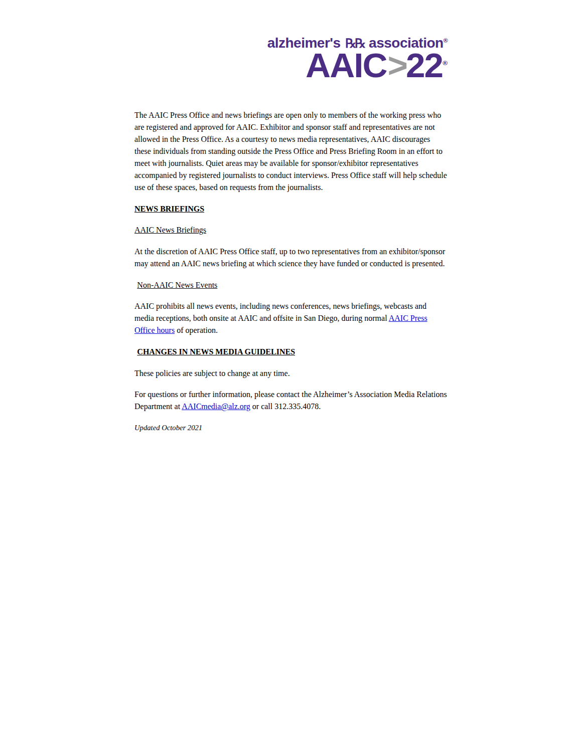alzheimer's ℞℞ association®
AAIC>22®
The AAIC Press Office and news briefings are open only to members of the working press who are registered and approved for AAIC. Exhibitor and sponsor staff and representatives are not allowed in the Press Office. As a courtesy to news media representatives, AAIC discourages these individuals from standing outside the Press Office and Press Briefing Room in an effort to meet with journalists. Quiet areas may be available for sponsor/exhibitor representatives accompanied by registered journalists to conduct interviews. Press Office staff will help schedule use of these spaces, based on requests from the journalists.
News Briefings
AAIC News Briefings
At the discretion of AAIC Press Office staff, up to two representatives from an exhibitor/sponsor may attend an AAIC news briefing at which science they have funded or conducted is presented.
Non-AAIC News Events
AAIC prohibits all news events, including news conferences, news briefings, webcasts and media receptions, both onsite at AAIC and offsite in San Diego, during normal AAIC Press Office hours of operation.
Changes in News Media Guidelines
These policies are subject to change at any time.
For questions or further information, please contact the Alzheimer’s Association Media Relations Department at AAICmedia@alz.org or call 312.335.4078.
Updated October 2021